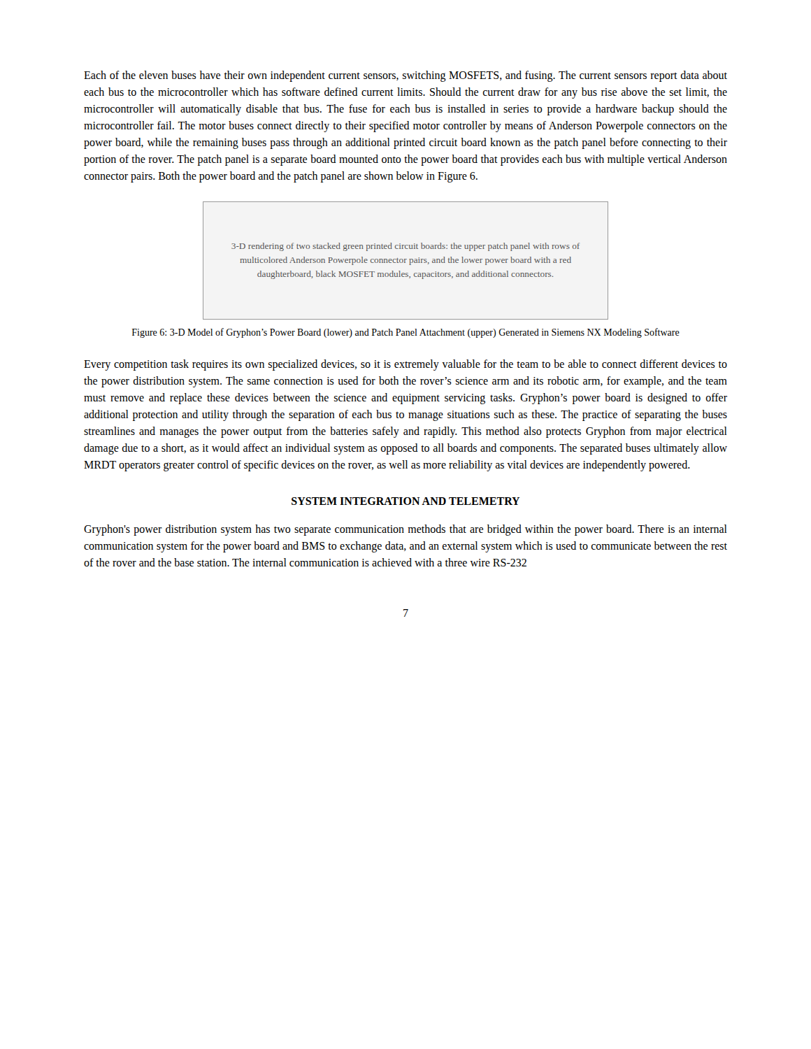Each of the eleven buses have their own independent current sensors, switching MOSFETS, and fusing. The current sensors report data about each bus to the microcontroller which has software defined current limits. Should the current draw for any bus rise above the set limit, the microcontroller will automatically disable that bus. The fuse for each bus is installed in series to provide a hardware backup should the microcontroller fail. The motor buses connect directly to their specified motor controller by means of Anderson Powerpole connectors on the power board, while the remaining buses pass through an additional printed circuit board known as the patch panel before connecting to their portion of the rover. The patch panel is a separate board mounted onto the power board that provides each bus with multiple vertical Anderson connector pairs. Both the power board and the patch panel are shown below in Figure 6.
3-D rendering of two stacked green printed circuit boards: the upper patch panel with rows of multicolored Anderson Powerpole connector pairs, and the lower power board with a red daughterboard, black MOSFET modules, capacitors, and additional connectors.
Figure 6: 3-D Model of Gryphon’s Power Board (lower) and Patch Panel Attachment (upper) Generated in Siemens NX Modeling Software
Every competition task requires its own specialized devices, so it is extremely valuable for the team to be able to connect different devices to the power distribution system. The same connection is used for both the rover’s science arm and its robotic arm, for example, and the team must remove and replace these devices between the science and equipment servicing tasks. Gryphon’s power board is designed to offer additional protection and utility through the separation of each bus to manage situations such as these. The practice of separating the buses streamlines and manages the power output from the batteries safely and rapidly. This method also protects Gryphon from major electrical damage due to a short, as it would affect an individual system as opposed to all boards and components. The separated buses ultimately allow MRDT operators greater control of specific devices on the rover, as well as more reliability as vital devices are independently powered.
System Integration and Telemetry
Gryphon's power distribution system has two separate communication methods that are bridged within the power board. There is an internal communication system for the power board and BMS to exchange data, and an external system which is used to communicate between the rest of the rover and the base station. The internal communication is achieved with a three wire RS-232
7